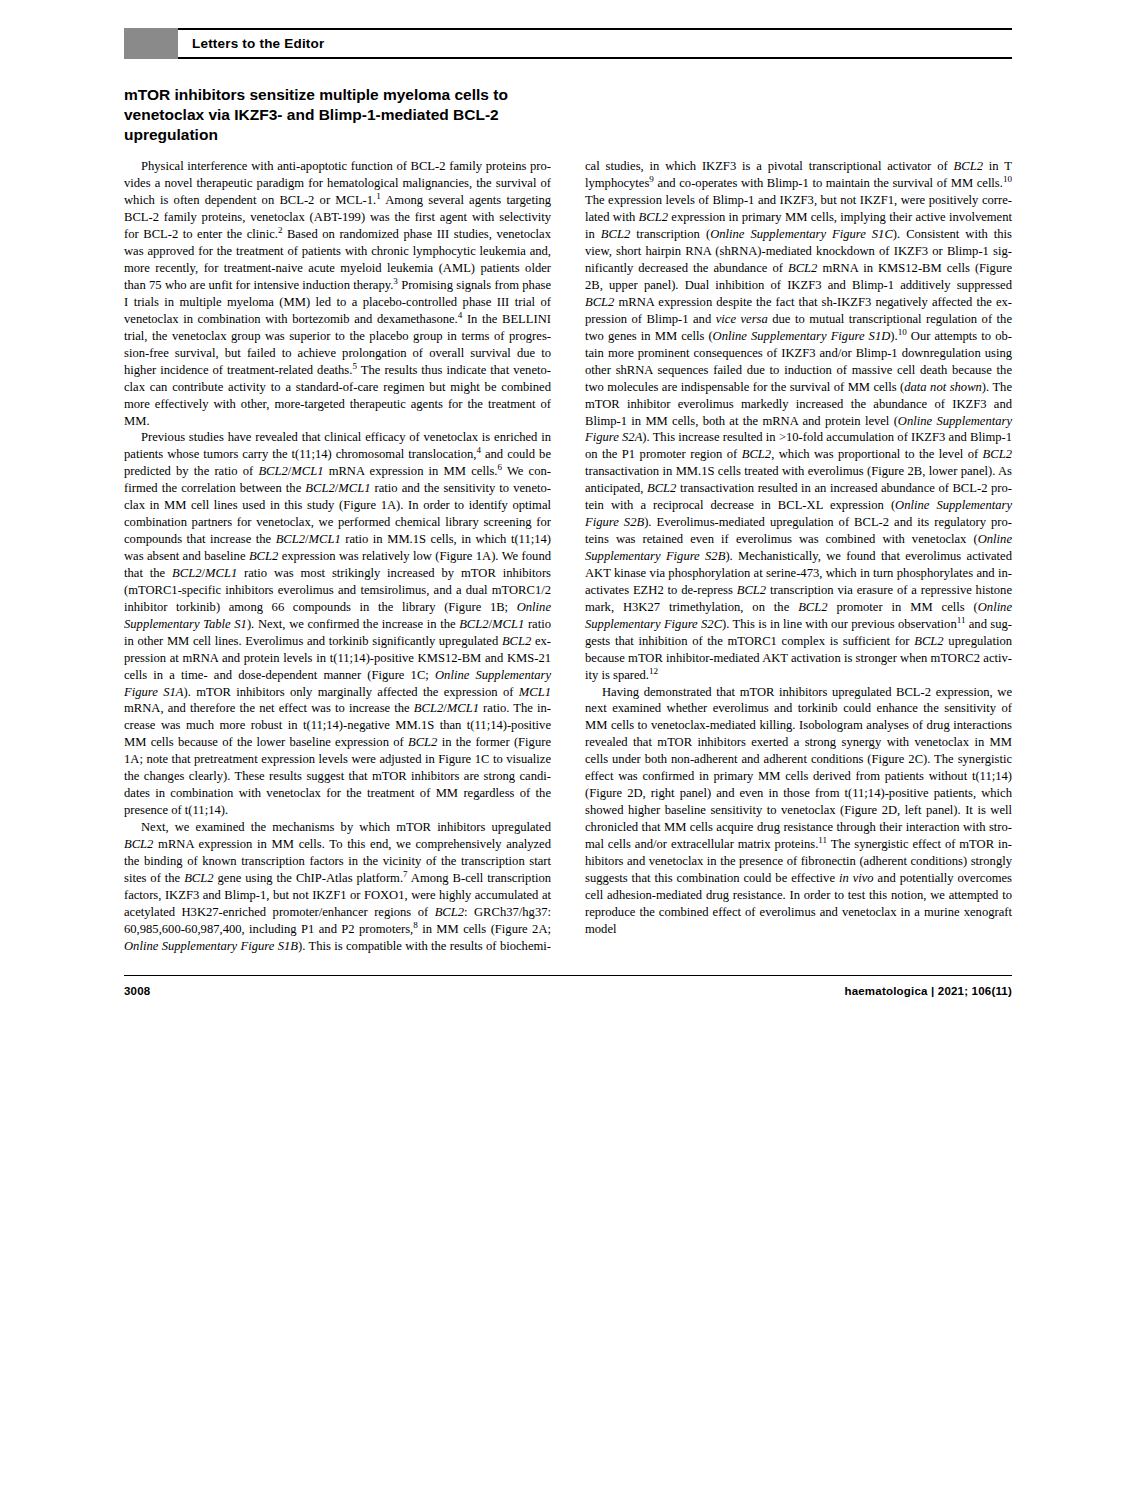Letters to the Editor
mTOR inhibitors sensitize multiple myeloma cells to venetoclax via IKZF3- and Blimp-1-mediated BCL-2 upregulation
Physical interference with anti-apoptotic function of BCL-2 family proteins provides a novel therapeutic paradigm for hematological malignancies, the survival of which is often dependent on BCL-2 or MCL-1.1 Among several agents targeting BCL-2 family proteins, venetoclax (ABT-199) was the first agent with selectivity for BCL-2 to enter the clinic.2 Based on randomized phase III studies, venetoclax was approved for the treatment of patients with chronic lymphocytic leukemia and, more recently, for treatment-naive acute myeloid leukemia (AML) patients older than 75 who are unfit for intensive induction therapy.3 Promising signals from phase I trials in multiple myeloma (MM) led to a placebo-controlled phase III trial of venetoclax in combination with bortezomib and dexamethasone.4 In the BELLINI trial, the venetoclax group was superior to the placebo group in terms of progression-free survival, but failed to achieve prolongation of overall survival due to higher incidence of treatment-related deaths.5 The results thus indicate that venetoclax can contribute activity to a standard-of-care regimen but might be combined more effectively with other, more-targeted therapeutic agents for the treatment of MM.
Previous studies have revealed that clinical efficacy of venetoclax is enriched in patients whose tumors carry the t(11;14) chromosomal translocation,4 and could be predicted by the ratio of BCL2/MCL1 mRNA expression in MM cells.6 We confirmed the correlation between the BCL2/MCL1 ratio and the sensitivity to venetoclax in MM cell lines used in this study (Figure 1A). In order to identify optimal combination partners for venetoclax, we performed chemical library screening for compounds that increase the BCL2/MCL1 ratio in MM.1S cells, in which t(11;14) was absent and baseline BCL2 expression was relatively low (Figure 1A). We found that the BCL2/MCL1 ratio was most strikingly increased by mTOR inhibitors (mTORC1-specific inhibitors everolimus and temsirolimus, and a dual mTORC1/2 inhibitor torkinib) among 66 compounds in the library (Figure 1B; Online Supplementary Table S1). Next, we confirmed the increase in the BCL2/MCL1 ratio in other MM cell lines. Everolimus and torkinib significantly upregulated BCL2 expression at mRNA and protein levels in t(11;14)-positive KMS12-BM and KMS-21 cells in a time- and dose-dependent manner (Figure 1C; Online Supplementary Figure S1A). mTOR inhibitors only marginally affected the expression of MCL1 mRNA, and therefore the net effect was to increase the BCL2/MCL1 ratio. The increase was much more robust in t(11;14)-negative MM.1S than t(11;14)-positive MM cells because of the lower baseline expression of BCL2 in the former (Figure 1A; note that pretreatment expression levels were adjusted in Figure 1C to visualize the changes clearly). These results suggest that mTOR inhibitors are strong candidates in combination with venetoclax for the treatment of MM regardless of the presence of t(11;14).
Next, we examined the mechanisms by which mTOR inhibitors upregulated BCL2 mRNA expression in MM cells. To this end, we comprehensively analyzed the binding of known transcription factors in the vicinity of the transcription start sites of the BCL2 gene using the ChIP-Atlas platform.7 Among B-cell transcription factors, IKZF3 and Blimp-1, but not IKZF1 or FOXO1, were highly accumulated at acetylated H3K27-enriched promoter/enhancer regions of BCL2: GRCh37/hg37: 60,985,600-60,987,400, including P1 and P2 promoters,8 in MM cells (Figure 2A; Online Supplementary Figure S1B). This is compatible with the results of biochemical studies, in which IKZF3 is a pivotal transcriptional activator of BCL2 in T lymphocytes9 and co-operates with Blimp-1 to maintain the survival of MM cells.10 The expression levels of Blimp-1 and IKZF3, but not IKZF1, were positively correlated with BCL2 expression in primary MM cells, implying their active involvement in BCL2 transcription (Online Supplementary Figure S1C). Consistent with this view, short hairpin RNA (shRNA)-mediated knockdown of IKZF3 or Blimp-1 significantly decreased the abundance of BCL2 mRNA in KMS12-BM cells (Figure 2B, upper panel). Dual inhibition of IKZF3 and Blimp-1 additively suppressed BCL2 mRNA expression despite the fact that sh-IKZF3 negatively affected the expression of Blimp-1 and vice versa due to mutual transcriptional regulation of the two genes in MM cells (Online Supplementary Figure S1D).10 Our attempts to obtain more prominent consequences of IKZF3 and/or Blimp-1 downregulation using other shRNA sequences failed due to induction of massive cell death because the two molecules are indispensable for the survival of MM cells (data not shown). The mTOR inhibitor everolimus markedly increased the abundance of IKZF3 and Blimp-1 in MM cells, both at the mRNA and protein level (Online Supplementary Figure S2A). This increase resulted in >10-fold accumulation of IKZF3 and Blimp-1 on the P1 promoter region of BCL2, which was proportional to the level of BCL2 transactivation in MM.1S cells treated with everolimus (Figure 2B, lower panel). As anticipated, BCL2 transactivation resulted in an increased abundance of BCL-2 protein with a reciprocal decrease in BCL-XL expression (Online Supplementary Figure S2B). Everolimus-mediated upregulation of BCL-2 and its regulatory proteins was retained even if everolimus was combined with venetoclax (Online Supplementary Figure S2B). Mechanistically, we found that everolimus activated AKT kinase via phosphorylation at serine-473, which in turn phosphorylates and inactivates EZH2 to de-repress BCL2 transcription via erasure of a repressive histone mark, H3K27 trimethylation, on the BCL2 promoter in MM cells (Online Supplementary Figure S2C). This is in line with our previous observation11 and suggests that inhibition of the mTORC1 complex is sufficient for BCL2 upregulation because mTOR inhibitor-mediated AKT activation is stronger when mTORC2 activity is spared.12
Having demonstrated that mTOR inhibitors upregulated BCL-2 expression, we next examined whether everolimus and torkinib could enhance the sensitivity of MM cells to venetoclax-mediated killing. Isobologram analyses of drug interactions revealed that mTOR inhibitors exerted a strong synergy with venetoclax in MM cells under both non-adherent and adherent conditions (Figure 2C). The synergistic effect was confirmed in primary MM cells derived from patients without t(11;14) (Figure 2D, right panel) and even in those from t(11;14)-positive patients, which showed higher baseline sensitivity to venetoclax (Figure 2D, left panel). It is well chronicled that MM cells acquire drug resistance through their interaction with stromal cells and/or extracellular matrix proteins.11 The synergistic effect of mTOR inhibitors and venetoclax in the presence of fibronectin (adherent conditions) strongly suggests that this combination could be effective in vivo and potentially overcomes cell adhesion-mediated drug resistance. In order to test this notion, we attempted to reproduce the combined effect of everolimus and venetoclax in a murine xenograft model
3008
haematologica | 2021; 106(11)